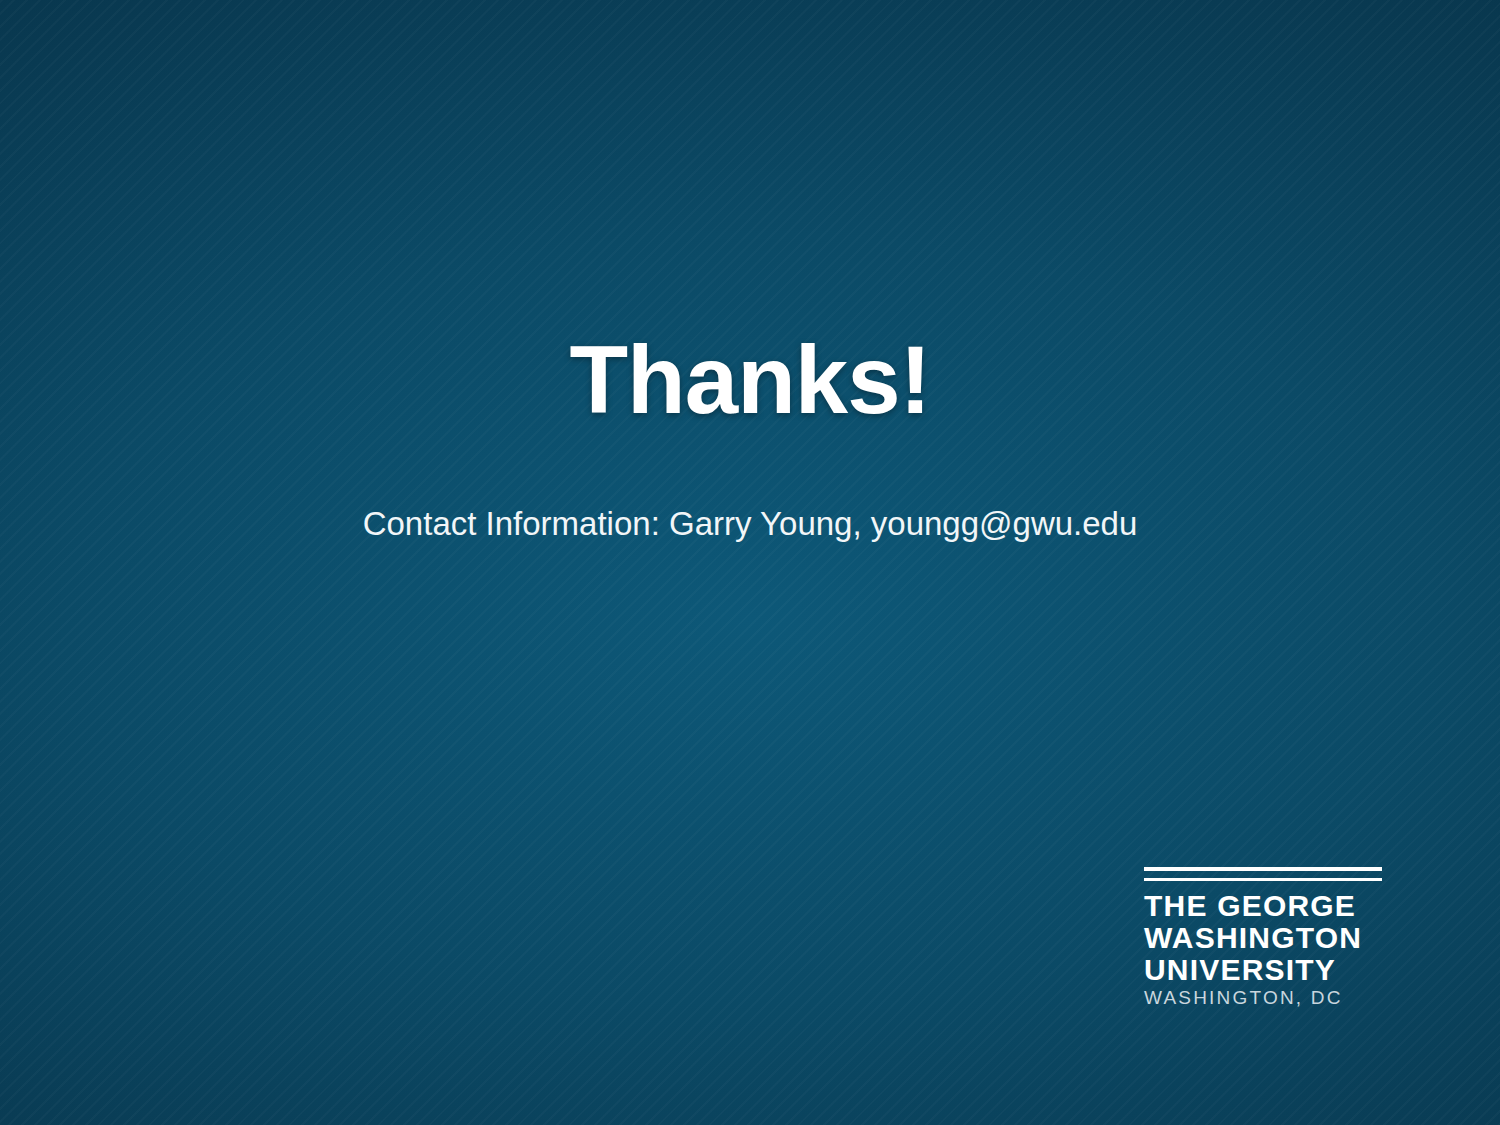Thanks!
Contact Information: Garry Young, youngg@gwu.edu
THE GEORGE
WASHINGTON
UNIVERSITY
WASHINGTON, DC